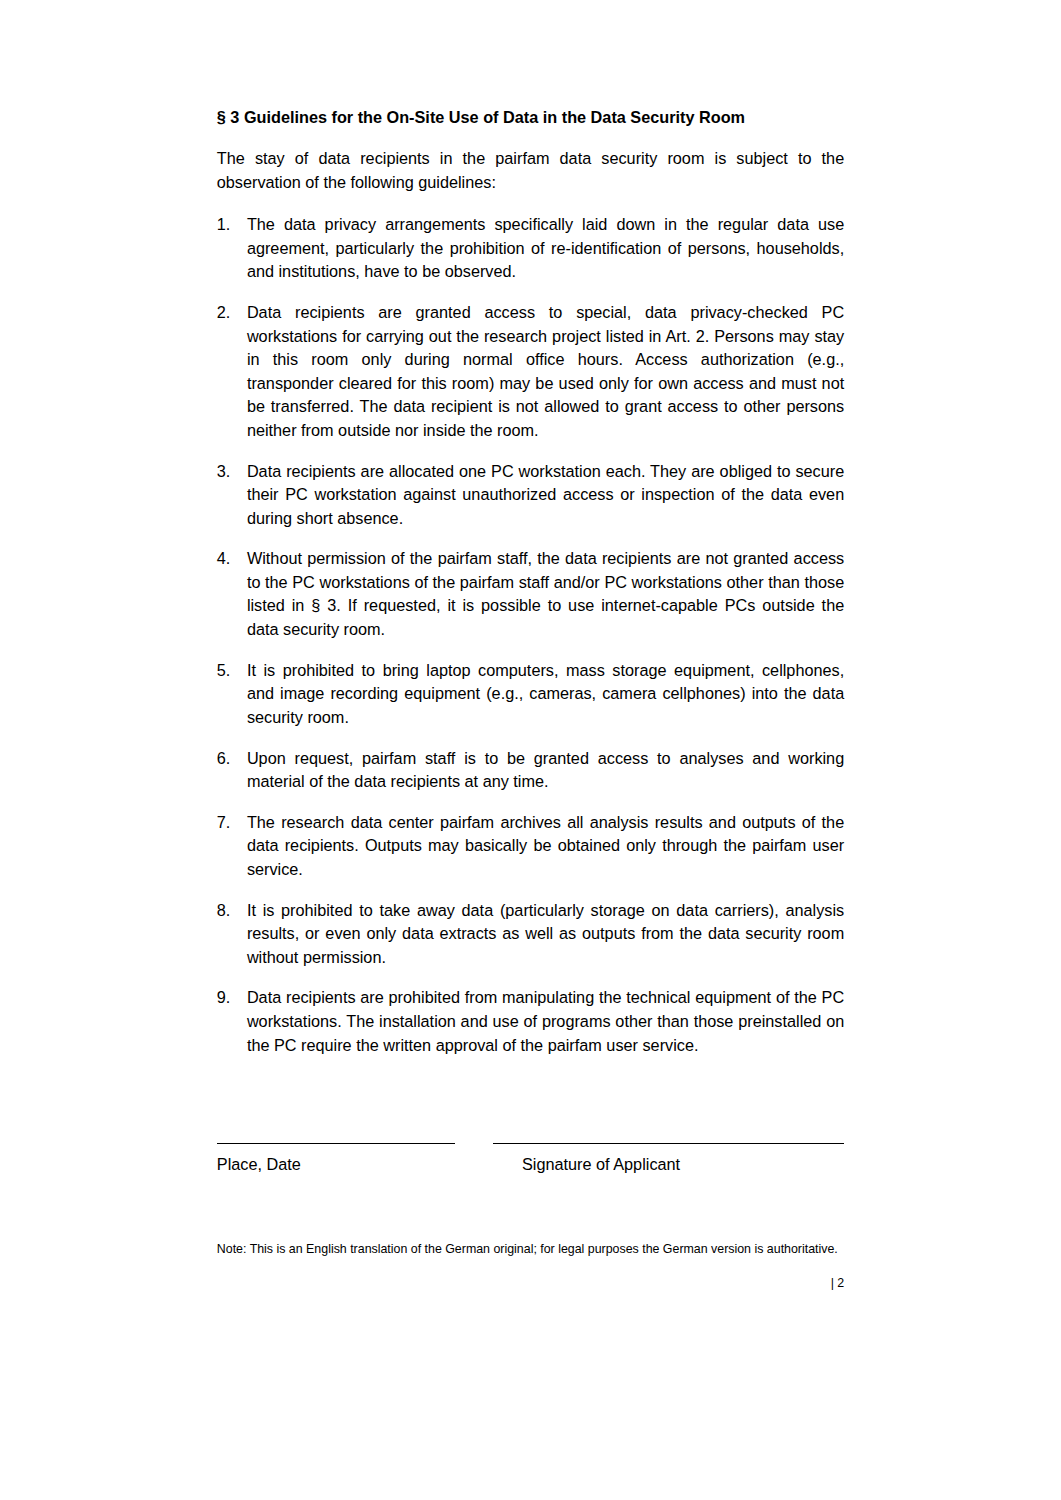§ 3 Guidelines for the On-Site Use of Data in the Data Security Room
The stay of data recipients in the pairfam data security room is subject to the observation of the following guidelines:
The data privacy arrangements specifically laid down in the regular data use agreement, particularly the prohibition of re-identification of persons, households, and institutions, have to be observed.
Data recipients are granted access to special, data privacy-checked PC workstations for carrying out the research project listed in Art. 2. Persons may stay in this room only during normal office hours. Access authorization (e.g., transponder cleared for this room) may be used only for own access and must not be transferred. The data recipient is not allowed to grant access to other persons neither from outside nor inside the room.
Data recipients are allocated one PC workstation each. They are obliged to secure their PC workstation against unauthorized access or inspection of the data even during short absence.
Without permission of the pairfam staff, the data recipients are not granted access to the PC workstations of the pairfam staff and/or PC workstations other than those listed in § 3. If requested, it is possible to use internet-capable PCs outside the data security room.
It is prohibited to bring laptop computers, mass storage equipment, cellphones, and image recording equipment (e.g., cameras, camera cellphones) into the data security room.
Upon request, pairfam staff is to be granted access to analyses and working material of the data recipients at any time.
The research data center pairfam archives all analysis results and outputs of the data recipients. Outputs may basically be obtained only through the pairfam user service.
It is prohibited to take away data (particularly storage on data carriers), analysis results, or even only data extracts as well as outputs from the data security room without permission.
Data recipients are prohibited from manipulating the technical equipment of the PC workstations. The installation and use of programs other than those preinstalled on the PC require the written approval of the pairfam user service.
Place, Date
Signature of Applicant
Note: This is an English translation of the German original; for legal purposes the German version is authoritative.
| 2